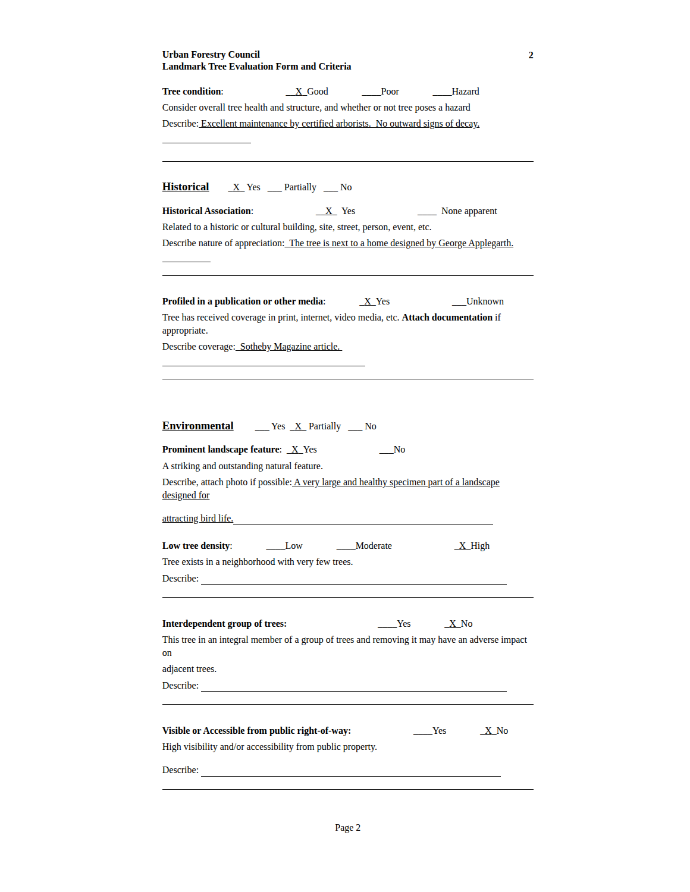2
Urban Forestry Council
Landmark Tree Evaluation Form and Criteria
Tree condition: __X_Good ____Poor ____Hazard
Consider overall tree health and structure, and whether or not tree poses a hazard
Describe: Excellent maintenance by certified arborists. No outward signs of decay.
Historical _X_ Yes ___ Partially ___ No
Historical Association: __X_ Yes ____ None apparent
Related to a historic or cultural building, site, street, person, event, etc.
Describe nature of appreciation: The tree is next to a home designed by George Applegarth.
Profiled in a publication or other media: _X_Yes ___Unknown
Tree has received coverage in print, internet, video media, etc. Attach documentation if appropriate.
Describe coverage: Sotheby Magazine article.
Environmental ___ Yes _X_ Partially ___ No
Prominent landscape feature: _X_Yes ___No
A striking and outstanding natural feature.
Describe, attach photo if possible: A very large and healthy specimen part of a landscape designed for
attracting bird life.
Low tree density: ____Low ____Moderate _X_High
Tree exists in a neighborhood with very few trees.
Describe:
Interdependent group of trees: ____Yes _X_No
This tree in an integral member of a group of trees and removing it may have an adverse impact on
adjacent trees.
Describe:
Visible or Accessible from public right-of-way: ____Yes _X_No
High visibility and/or accessibility from public property.
Describe:
Page 2